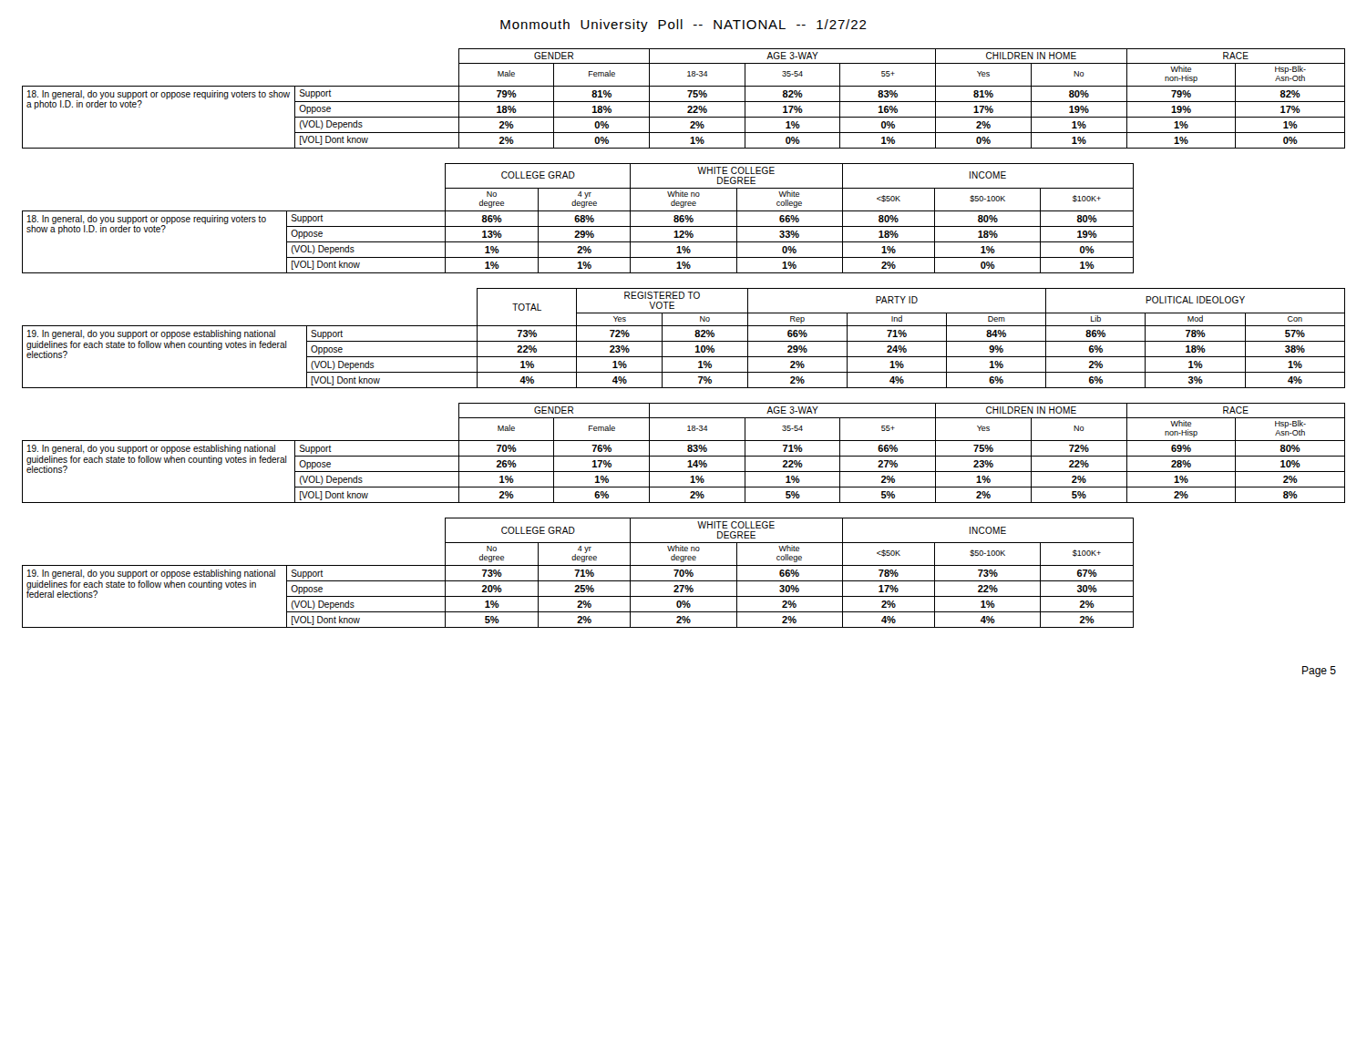Monmouth University Poll -- NATIONAL -- 1/27/22
| | GENDER | AGE 3-WAY | CHILDREN IN HOME | RACE |
| | Male | Female | 18-34 | 35-54 | 55+ | Yes | No | White non-Hisp | Hsp-Blk- Asn-Oth |
| 18. In general, do you support or oppose requiring voters to show a photo I.D. in order to vote? | Support | 79% | 81% | 75% | 82% | 83% | 81% | 80% | 79% | 82% |
| Oppose | 18% | 18% | 22% | 17% | 16% | 17% | 19% | 19% | 17% |
| (VOL) Depends | 2% | 0% | 2% | 1% | 0% | 2% | 1% | 1% | 1% |
| [VOL] Dont know | 2% | 0% | 1% | 0% | 1% | 0% | 1% | 1% | 0% |
| | COLLEGE GRAD | WHITE COLLEGE DEGREE | INCOME | |
| | No degree | 4 yr degree | White no degree | White college | <$50K | $50-100K | $100K+ | |
| 18. In general, do you support or oppose requiring voters to show a photo I.D. in order to vote? | Support | 86% | 68% | 86% | 66% | 80% | 80% | 80% | |
| Oppose | 13% | 29% | 12% | 33% | 18% | 18% | 19% | |
| (VOL) Depends | 1% | 2% | 1% | 0% | 1% | 1% | 0% | |
| [VOL] Dont know | 1% | 1% | 1% | 1% | 2% | 0% | 1% | |
| | TOTAL | REGISTERED TO VOTE | PARTY ID | POLITICAL IDEOLOGY |
| | Yes | No | Rep | Ind | Dem | Lib | Mod | Con |
| 19. In general, do you support or oppose establishing national guidelines for each state to follow when counting votes in federal elections? | Support | 73% | 72% | 82% | 66% | 71% | 84% | 86% | 78% | 57% |
| Oppose | 22% | 23% | 10% | 29% | 24% | 9% | 6% | 18% | 38% |
| (VOL) Depends | 1% | 1% | 1% | 2% | 1% | 1% | 2% | 1% | 1% |
| [VOL] Dont know | 4% | 4% | 7% | 2% | 4% | 6% | 6% | 3% | 4% |
| | GENDER | AGE 3-WAY | CHILDREN IN HOME | RACE |
| | Male | Female | 18-34 | 35-54 | 55+ | Yes | No | White non-Hisp | Hsp-Blk- Asn-Oth |
| 19. In general, do you support or oppose establishing national guidelines for each state to follow when counting votes in federal elections? | Support | 70% | 76% | 83% | 71% | 66% | 75% | 72% | 69% | 80% |
| Oppose | 26% | 17% | 14% | 22% | 27% | 23% | 22% | 28% | 10% |
| (VOL) Depends | 1% | 1% | 1% | 1% | 2% | 1% | 2% | 1% | 2% |
| [VOL] Dont know | 2% | 6% | 2% | 5% | 5% | 2% | 5% | 2% | 8% |
| | COLLEGE GRAD | WHITE COLLEGE DEGREE | INCOME | |
| | No degree | 4 yr degree | White no degree | White college | <$50K | $50-100K | $100K+ | |
| 19. In general, do you support or oppose establishing national guidelines for each state to follow when counting votes in federal elections? | Support | 73% | 71% | 70% | 66% | 78% | 73% | 67% | |
| Oppose | 20% | 25% | 27% | 30% | 17% | 22% | 30% | |
| (VOL) Depends | 1% | 2% | 0% | 2% | 2% | 1% | 2% | |
| [VOL] Dont know | 5% | 2% | 2% | 2% | 4% | 4% | 2% | |
Page 5